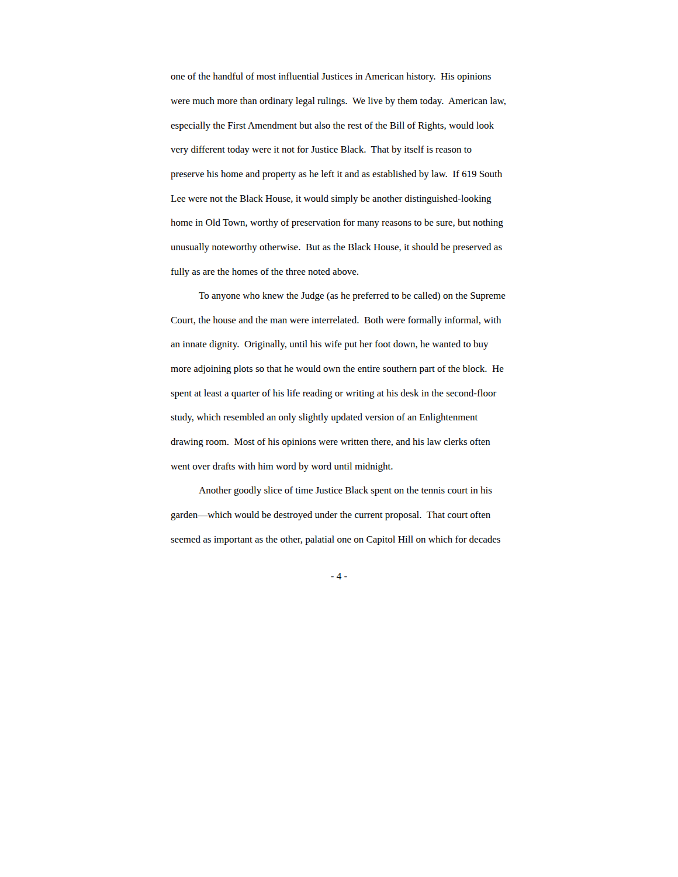one of the handful of most influential Justices in American history. His opinions were much more than ordinary legal rulings. We live by them today. American law, especially the First Amendment but also the rest of the Bill of Rights, would look very different today were it not for Justice Black. That by itself is reason to preserve his home and property as he left it and as established by law. If 619 South Lee were not the Black House, it would simply be another distinguished-looking home in Old Town, worthy of preservation for many reasons to be sure, but nothing unusually noteworthy otherwise. But as the Black House, it should be preserved as fully as are the homes of the three noted above.
To anyone who knew the Judge (as he preferred to be called) on the Supreme Court, the house and the man were interrelated. Both were formally informal, with an innate dignity. Originally, until his wife put her foot down, he wanted to buy more adjoining plots so that he would own the entire southern part of the block. He spent at least a quarter of his life reading or writing at his desk in the second-floor study, which resembled an only slightly updated version of an Enlightenment drawing room. Most of his opinions were written there, and his law clerks often went over drafts with him word by word until midnight.
Another goodly slice of time Justice Black spent on the tennis court in his garden—which would be destroyed under the current proposal. That court often seemed as important as the other, palatial one on Capitol Hill on which for decades
- 4 -